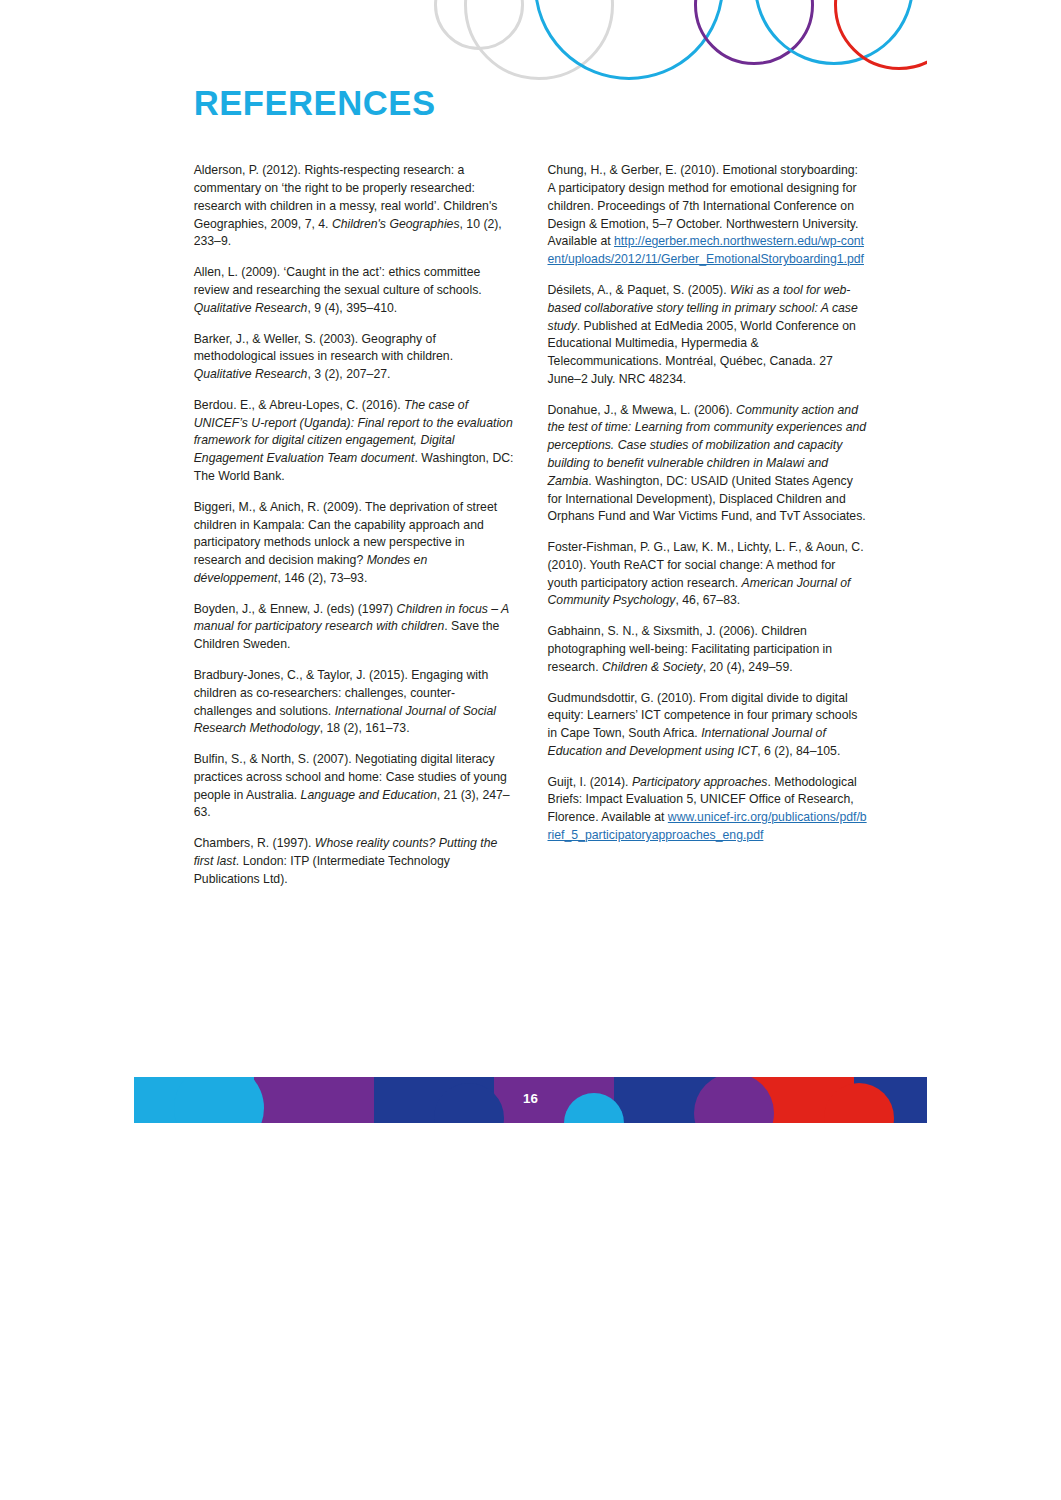REFERENCES
Alderson, P. (2012). Rights-respecting research: a commentary on ‘the right to be properly researched: research with children in a messy, real world’. Children's Geographies, 2009, 7, 4. Children's Geographies, 10 (2), 233–9.
Allen, L. (2009). ‘Caught in the act’: ethics committee review and researching the sexual culture of schools. Qualitative Research, 9 (4), 395–410.
Barker, J., & Weller, S. (2003). Geography of methodological issues in research with children. Qualitative Research, 3 (2), 207–27.
Berdou. E., & Abreu-Lopes, C. (2016). The case of UNICEF’s U-report (Uganda): Final report to the evaluation framework for digital citizen engagement, Digital Engagement Evaluation Team document. Washington, DC: The World Bank.
Biggeri, M., & Anich, R. (2009). The deprivation of street children in Kampala: Can the capability approach and participatory methods unlock a new perspective in research and decision making? Mondes en développement, 146 (2), 73–93.
Boyden, J., & Ennew, J. (eds) (1997) Children in focus – A manual for participatory research with children. Save the Children Sweden.
Bradbury-Jones, C., & Taylor, J. (2015). Engaging with children as co-researchers: challenges, counter-challenges and solutions. International Journal of Social Research Methodology, 18 (2), 161–73.
Bulfin, S., & North, S. (2007). Negotiating digital literacy practices across school and home: Case studies of young people in Australia. Language and Education, 21 (3), 247–63.
Chambers, R. (1997). Whose reality counts? Putting the first last. London: ITP (Intermediate Technology Publications Ltd).
Chung, H., & Gerber, E. (2010). Emotional storyboarding: A participatory design method for emotional designing for children. Proceedings of 7th International Conference on Design & Emotion, 5–7 October. Northwestern University. Available at http://egerber.mech.northwestern.edu/wp-content/uploads/2012/11/Gerber_EmotionalStoryboarding1.pdf
Désilets, A., & Paquet, S. (2005). Wiki as a tool for web-based collaborative story telling in primary school: A case study. Published at EdMedia 2005, World Conference on Educational Multimedia, Hypermedia & Telecommunications. Montréal, Québec, Canada. 27 June–2 July. NRC 48234.
Donahue, J., & Mwewa, L. (2006). Community action and the test of time: Learning from community experiences and perceptions. Case studies of mobilization and capacity building to benefit vulnerable children in Malawi and Zambia. Washington, DC: USAID (United States Agency for International Development), Displaced Children and Orphans Fund and War Victims Fund, and TvT Associates.
Foster-Fishman, P. G., Law, K. M., Lichty, L. F., & Aoun, C. (2010). Youth ReACT for social change: A method for youth participatory action research. American Journal of Community Psychology, 46, 67–83.
Gabhainn, S. N., & Sixsmith, J. (2006). Children photographing well-being: Facilitating participation in research. Children & Society, 20 (4), 249–59.
Gudmundsdottir, G. (2010). From digital divide to digital equity: Learners’ ICT competence in four primary schools in Cape Town, South Africa. International Journal of Education and Development using ICT, 6 (2), 84–105.
Guijt, I. (2014). Participatory approaches. Methodological Briefs: Impact Evaluation 5, UNICEF Office of Research, Florence. Available at www.unicef-irc.org/publications/pdf/brief_5_participatoryapproaches_eng.pdf
16